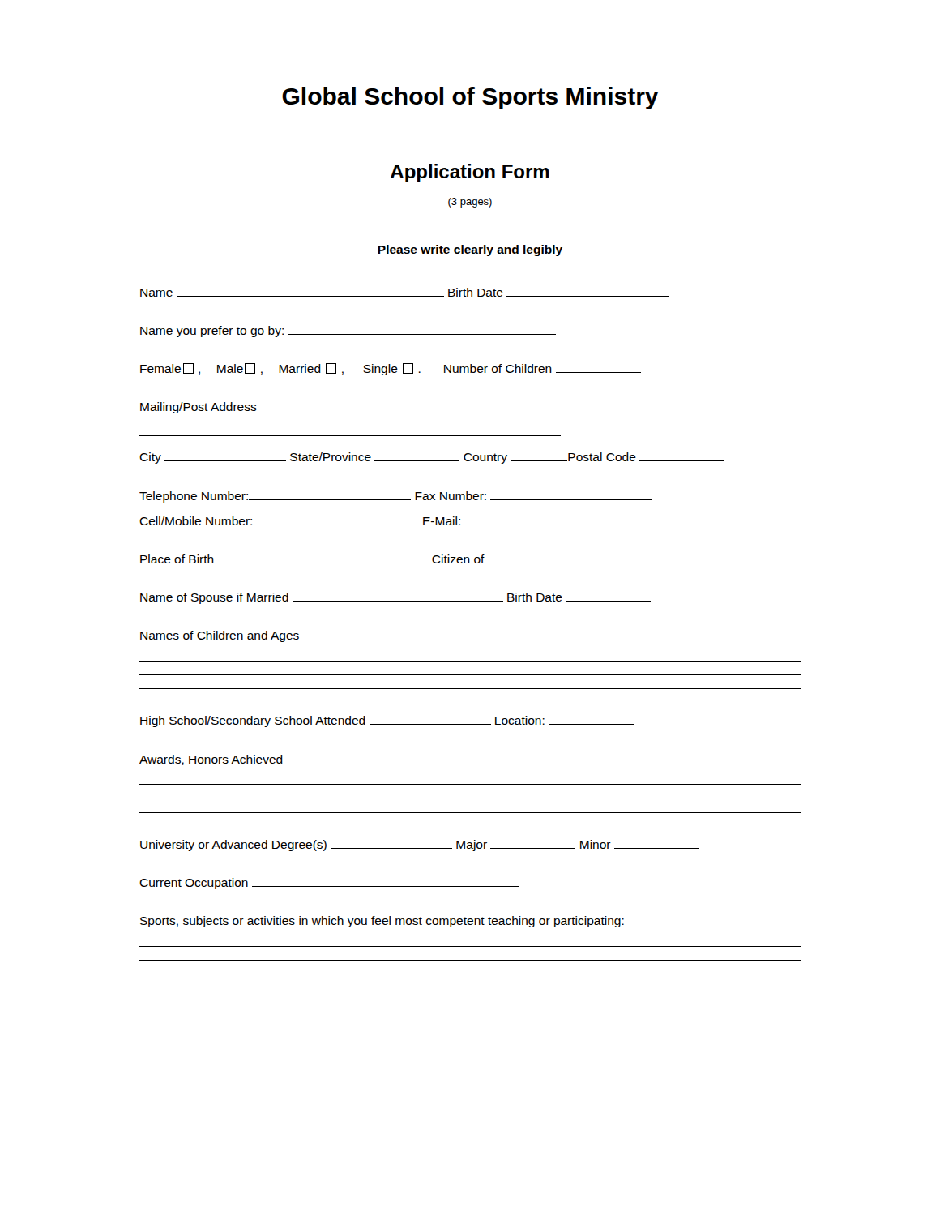Global School of Sports Ministry
Application Form
(3 pages)
Please write clearly and legibly
Name Birth Date
Name you prefer to go by:
Female , Male , Married , Single . Number of Children
Mailing/Post Address
City State/Province Country Postal Code
Telephone Number: Fax Number:
Cell/Mobile Number: E-Mail:
Place of Birth Citizen of
Name of Spouse if Married Birth Date
Names of Children and Ages
High School/Secondary School Attended Location:
Awards, Honors Achieved
University or Advanced Degree(s) Major Minor
Current Occupation
Sports, subjects or activities in which you feel most competent teaching or participating: